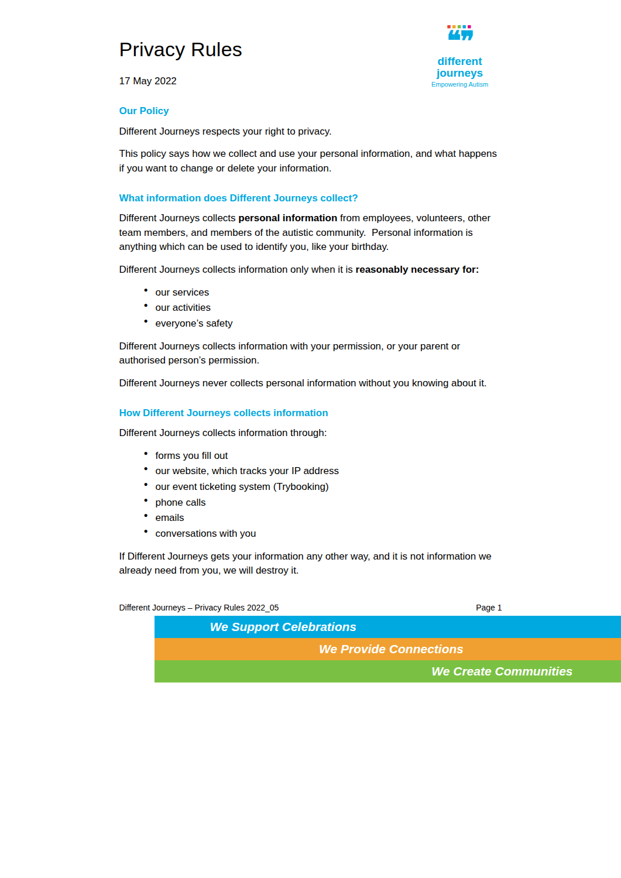■■■■■
❝❞
different
journeys
Empowering Autism
Privacy Rules
17 May 2022
Our Policy
Different Journeys respects your right to privacy.
This policy says how we collect and use your personal information, and what happens if you want to change or delete your information.
What information does Different Journeys collect?
Different Journeys collects personal information from employees, volunteers, other team members, and members of the autistic community. Personal information is anything which can be used to identify you, like your birthday.
Different Journeys collects information only when it is reasonably necessary for:
our services
our activities
everyone’s safety
Different Journeys collects information with your permission, or your parent or authorised person’s permission.
Different Journeys never collects personal information without you knowing about it.
How Different Journeys collects information
Different Journeys collects information through:
forms you fill out
our website, which tracks your IP address
our event ticketing system (Trybooking)
phone calls
emails
conversations with you
If Different Journeys gets your information any other way, and it is not information we already need from you, we will destroy it.
Different Journeys – Privacy Rules 2022_05 Page 1
We Support Celebrations
We Provide Connections
We Create Communities